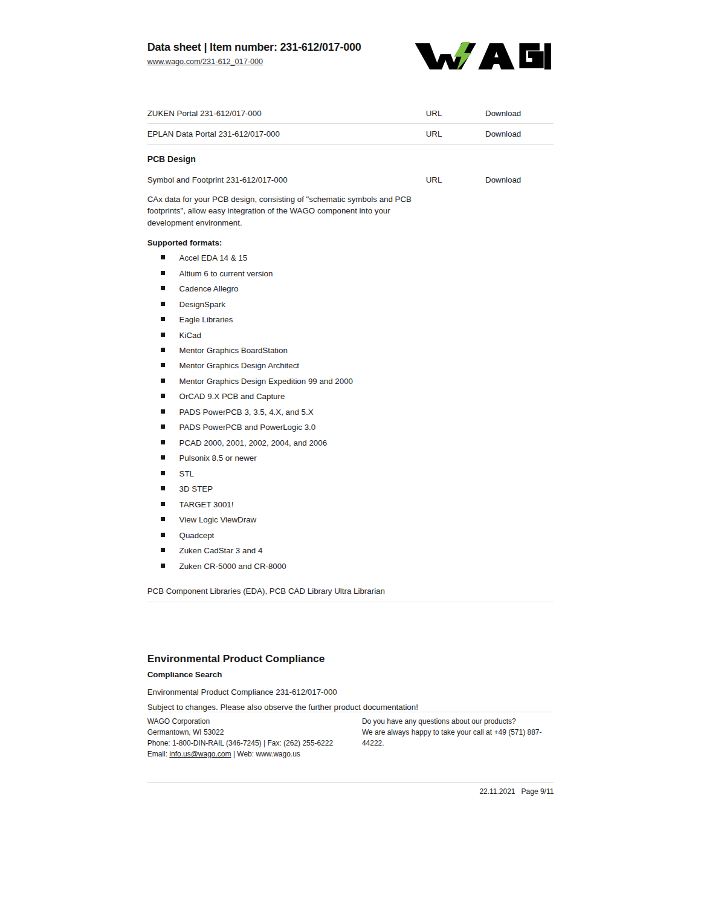Data sheet | Item number: 231-612/017-000
www.wago.com/231-612_017-000
ZUKEN Portal 231-612/017-000
URL
Download
EPLAN Data Portal 231-612/017-000
URL
Download
PCB Design
Symbol and Footprint 231-612/017-000
URL
Download
CAx data for your PCB design, consisting of "schematic symbols and PCB footprints", allow easy integration of the WAGO component into your development environment.
Supported formats:
Accel EDA 14 & 15
Altium 6 to current version
Cadence Allegro
DesignSpark
Eagle Libraries
KiCad
Mentor Graphics BoardStation
Mentor Graphics Design Architect
Mentor Graphics Design Expedition 99 and 2000
OrCAD 9.X PCB and Capture
PADS PowerPCB 3, 3.5, 4.X, and 5.X
PADS PowerPCB and PowerLogic 3.0
PCAD 2000, 2001, 2002, 2004, and 2006
Pulsonix 8.5 or newer
STL
3D STEP
TARGET 3001!
View Logic ViewDraw
Quadcept
Zuken CadStar 3 and 4
Zuken CR-5000 and CR-8000
PCB Component Libraries (EDA), PCB CAD Library Ultra Librarian
Environmental Product Compliance
Compliance Search
Environmental Product Compliance 231-612/017-000
Subject to changes. Please also observe the further product documentation!
WAGO Corporation
Germantown, WI 53022
Phone: 1-800-DIN-RAIL (346-7245) | Fax: (262) 255-6222
Email: info.us@wago.com | Web: www.wago.us
Do you have any questions about our products?
We are always happy to take your call at +49 (571) 887-44222.
22.11.2021 Page 9/11